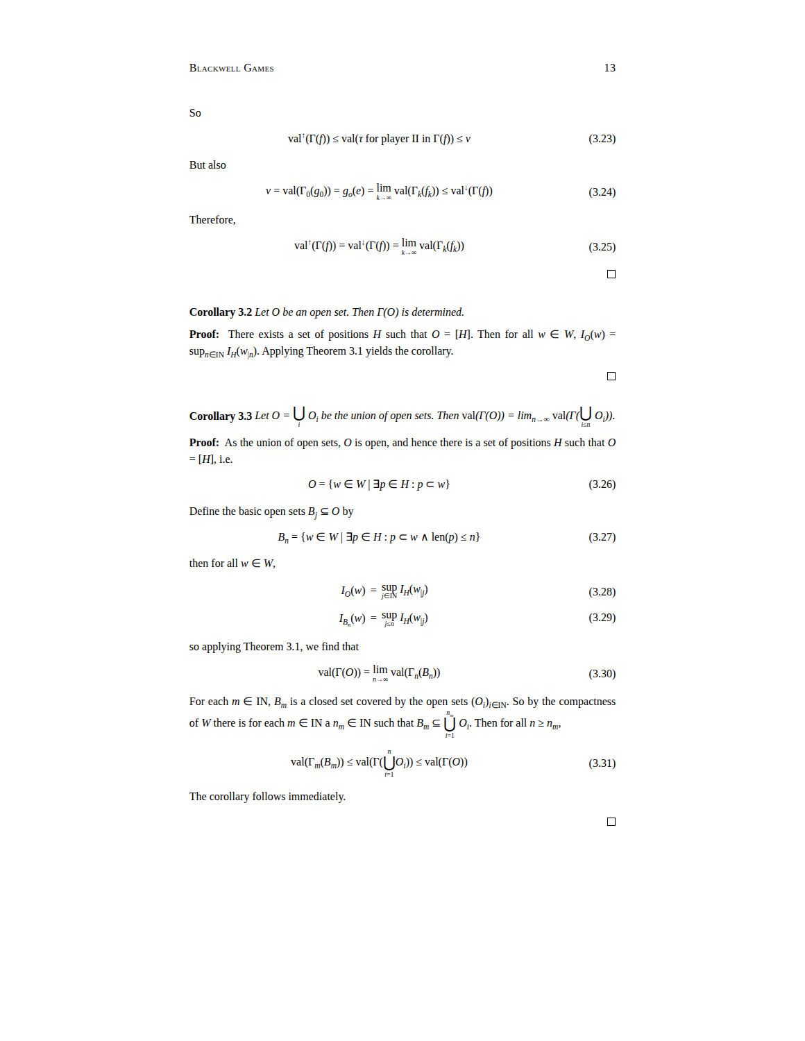Blackwell Games 13
So
val↑(Γ(f)) ≤ val(τ for player II in Γ(f)) ≤ v
(3.23)
But also
v = val(Γ0(g0)) = go(e) = lim k→∞ val(Γk(fk)) ≤ val↓(Γ(f))
(3.24)
Therefore,
val↑(Γ(f)) = val↓(Γ(f)) = lim k→∞ val(Γk(fk))
(3.25)
Corollary 3.2 Let O be an open set. Then Γ(O) is determined.
Proof: There exists a set of positions H such that O = [H]. Then for all w ∈ W, IO(w) = supn∈IN IH(w|n). Applying Theorem 3.1 yields the corollary.
Corollary 3.3 Let O = ⋃i Oi be the union of open sets. Then val(Γ(O)) = limn→∞ val(Γ(⋃i≤n Oi)).
Proof: As the union of open sets, O is open, and hence there is a set of positions H such that O = [H], i.e.
O = {w ∈ W | ∃p ∈ H : p ⊂ w}
(3.26)
Define the basic open sets Bj ⊆ O by
Bn = {w ∈ W | ∃p ∈ H : p ⊂ w ∧ len(p) ≤ n}
(3.27)
then for all w ∈ W,
IO(w)
=
sup j∈IN IH(w|j)
IBn(w)
=
sup j≤n IH(w|j)
(3.28)
(3.29)
so applying Theorem 3.1, we find that
val(Γ(O)) = lim n→∞ val(Γn(Bn))
(3.30)
For each m ∈ IN, Bm is a closed set covered by the open sets (Oi)i∈IN. So by the compactness of W there is for each m ∈ IN a nm ∈ IN such that Bm ⊆ nm⋃i=1 Oi. Then for all n ≥ nm,
val(Γm(Bm)) ≤ val(Γ(n⋃i=1 Oi)) ≤ val(Γ(O))
(3.31)
The corollary follows immediately.